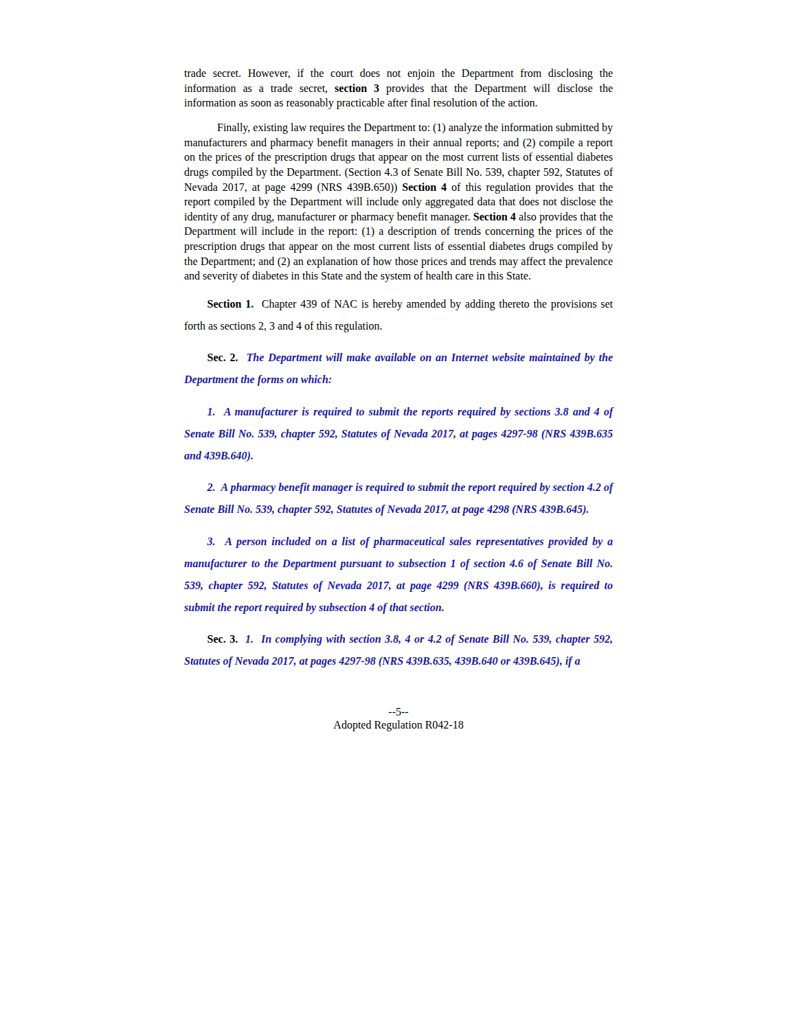trade secret. However, if the court does not enjoin the Department from disclosing the information as a trade secret, section 3 provides that the Department will disclose the information as soon as reasonably practicable after final resolution of the action.
Finally, existing law requires the Department to: (1) analyze the information submitted by manufacturers and pharmacy benefit managers in their annual reports; and (2) compile a report on the prices of the prescription drugs that appear on the most current lists of essential diabetes drugs compiled by the Department. (Section 4.3 of Senate Bill No. 539, chapter 592, Statutes of Nevada 2017, at page 4299 (NRS 439B.650)) Section 4 of this regulation provides that the report compiled by the Department will include only aggregated data that does not disclose the identity of any drug, manufacturer or pharmacy benefit manager. Section 4 also provides that the Department will include in the report: (1) a description of trends concerning the prices of the prescription drugs that appear on the most current lists of essential diabetes drugs compiled by the Department; and (2) an explanation of how those prices and trends may affect the prevalence and severity of diabetes in this State and the system of health care in this State.
Section 1. Chapter 439 of NAC is hereby amended by adding thereto the provisions set forth as sections 2, 3 and 4 of this regulation.
Sec. 2. The Department will make available on an Internet website maintained by the Department the forms on which:
1. A manufacturer is required to submit the reports required by sections 3.8 and 4 of Senate Bill No. 539, chapter 592, Statutes of Nevada 2017, at pages 4297-98 (NRS 439B.635 and 439B.640).
2. A pharmacy benefit manager is required to submit the report required by section 4.2 of Senate Bill No. 539, chapter 592, Statutes of Nevada 2017, at page 4298 (NRS 439B.645).
3. A person included on a list of pharmaceutical sales representatives provided by a manufacturer to the Department pursuant to subsection 1 of section 4.6 of Senate Bill No. 539, chapter 592, Statutes of Nevada 2017, at page 4299 (NRS 439B.660), is required to submit the report required by subsection 4 of that section.
Sec. 3. 1. In complying with section 3.8, 4 or 4.2 of Senate Bill No. 539, chapter 592, Statutes of Nevada 2017, at pages 4297-98 (NRS 439B.635, 439B.640 or 439B.645), if a
--5-- Adopted Regulation R042-18